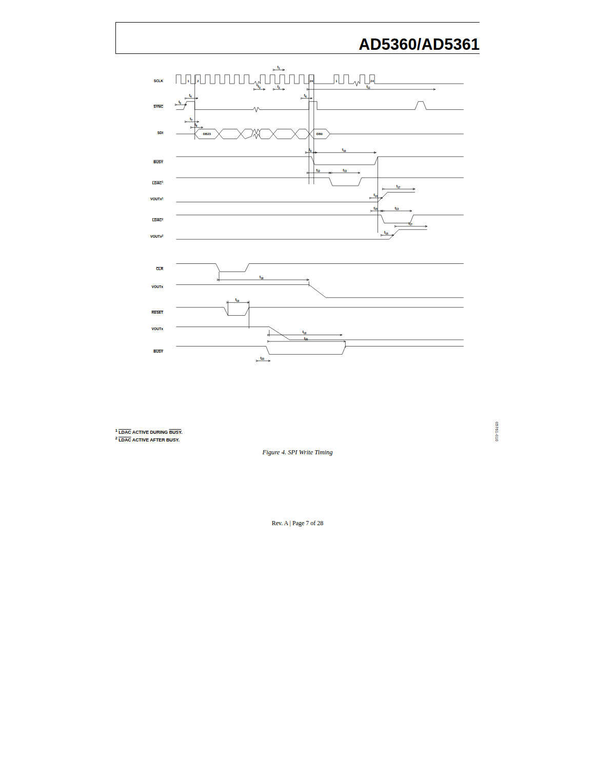AD5360/AD5361
SCLK 1 2 24 1 24 t1 t3 t2 t11 SYNC t4 t5 t6 SDI DB23 DB0 t7 t8 BUSY t9 t10 LDAC1 t12 t13 VOUTx1 t14 t17 LDAC2 t15 t13 VOUTx2 t16 t17 CLR VOUTx t18 RESET t19 VOUTx t18 BUSY t20 t23
1 LDAC ACTIVE DURING BUSY.
2 LDAC ACTIVE AFTER BUSY.
Figure 4. SPI Write Timing
05761-010
Rev. A | Page 7 of 28